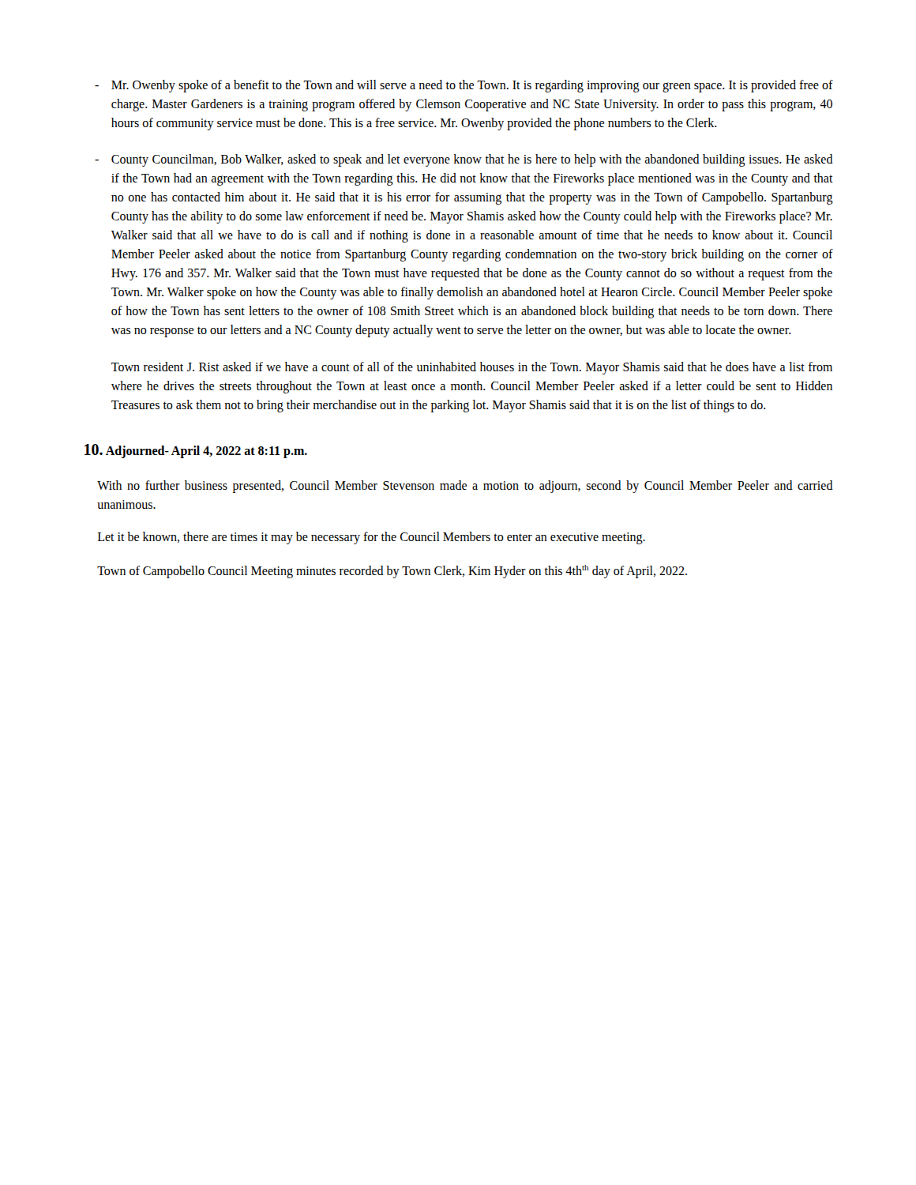Mr. Owenby spoke of a benefit to the Town and will serve a need to the Town. It is regarding improving our green space. It is provided free of charge. Master Gardeners is a training program offered by Clemson Cooperative and NC State University. In order to pass this program, 40 hours of community service must be done. This is a free service. Mr. Owenby provided the phone numbers to the Clerk.
County Councilman, Bob Walker, asked to speak and let everyone know that he is here to help with the abandoned building issues. He asked if the Town had an agreement with the Town regarding this. He did not know that the Fireworks place mentioned was in the County and that no one has contacted him about it. He said that it is his error for assuming that the property was in the Town of Campobello. Spartanburg County has the ability to do some law enforcement if need be. Mayor Shamis asked how the County could help with the Fireworks place? Mr. Walker said that all we have to do is call and if nothing is done in a reasonable amount of time that he needs to know about it. Council Member Peeler asked about the notice from Spartanburg County regarding condemnation on the two-story brick building on the corner of Hwy. 176 and 357. Mr. Walker said that the Town must have requested that be done as the County cannot do so without a request from the Town. Mr. Walker spoke on how the County was able to finally demolish an abandoned hotel at Hearon Circle. Council Member Peeler spoke of how the Town has sent letters to the owner of 108 Smith Street which is an abandoned block building that needs to be torn down. There was no response to our letters and a NC County deputy actually went to serve the letter on the owner, but was able to locate the owner.
Town resident J. Rist asked if we have a count of all of the uninhabited houses in the Town. Mayor Shamis said that he does have a list from where he drives the streets throughout the Town at least once a month. Council Member Peeler asked if a letter could be sent to Hidden Treasures to ask them not to bring their merchandise out in the parking lot. Mayor Shamis said that it is on the list of things to do.
10. Adjourned- April 4, 2022 at 8:11 p.m.
With no further business presented, Council Member Stevenson made a motion to adjourn, second by Council Member Peeler and carried unanimous.
Let it be known, there are times it may be necessary for the Council Members to enter an executive meeting.
Town of Campobello Council Meeting minutes recorded by Town Clerk, Kim Hyder on this 4thth day of April, 2022.